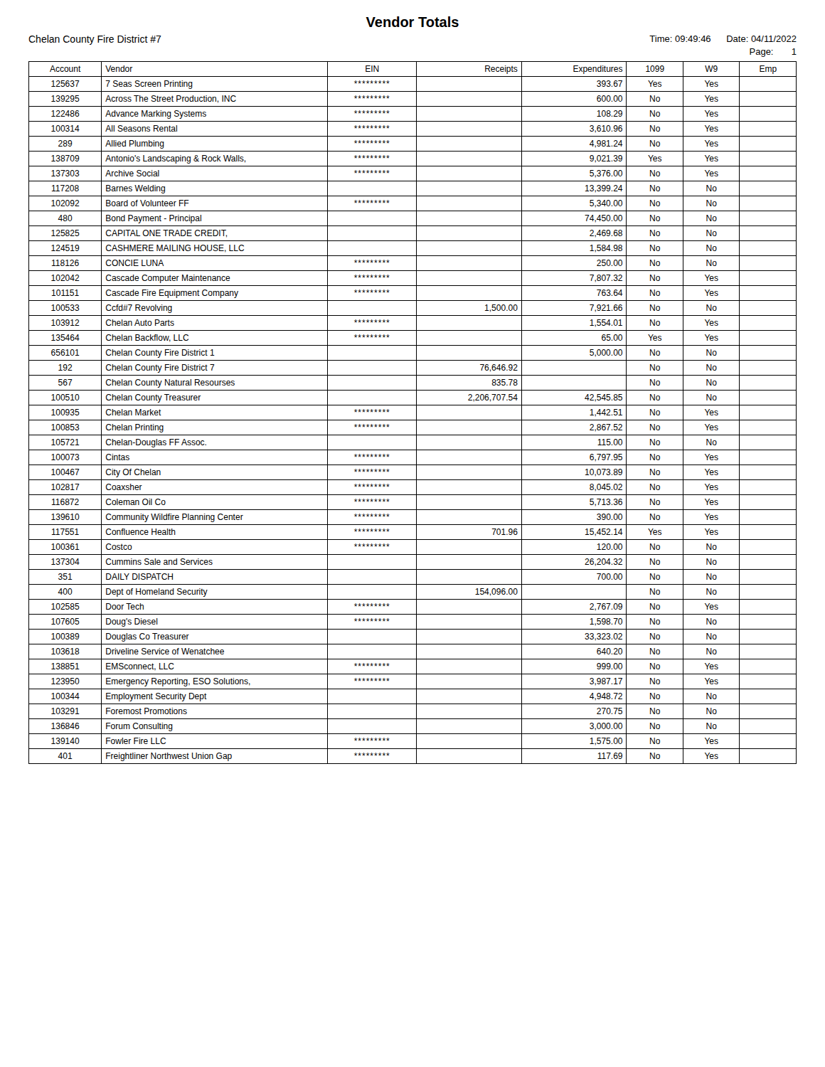Vendor Totals
Chelan County Fire District #7
Time: 09:49:46 Date: 04/11/2022
Page: 1
| Account | Vendor | EIN | Receipts | Expenditures | 1099 | W9 | Emp |
| --- | --- | --- | --- | --- | --- | --- | --- |
| 125637 | 7 Seas Screen Printing | ********* | | 393.67 | Yes | Yes | |
| 139295 | Across The Street Production, INC | ********* | | 600.00 | No | Yes | |
| 122486 | Advance Marking Systems | ********* | | 108.29 | No | Yes | |
| 100314 | All Seasons Rental | ********* | | 3,610.96 | No | Yes | |
| 289 | Allied Plumbing | ********* | | 4,981.24 | No | Yes | |
| 138709 | Antonio's Landscaping & Rock Walls, | ********* | | 9,021.39 | Yes | Yes | |
| 137303 | Archive Social | ********* | | 5,376.00 | No | Yes | |
| 117208 | Barnes Welding | | | 13,399.24 | No | No | |
| 102092 | Board of Volunteer FF | ********* | | 5,340.00 | No | No | |
| 480 | Bond Payment - Principal | | | 74,450.00 | No | No | |
| 125825 | CAPITAL ONE TRADE CREDIT, | | | 2,469.68 | No | No | |
| 124519 | CASHMERE MAILING HOUSE, LLC | | | 1,584.98 | No | No | |
| 118126 | CONCIE LUNA | ********* | | 250.00 | No | No | |
| 102042 | Cascade Computer Maintenance | ********* | | 7,807.32 | No | Yes | |
| 101151 | Cascade Fire Equipment Company | ********* | | 763.64 | No | Yes | |
| 100533 | Ccfd#7 Revolving | | 1,500.00 | 7,921.66 | No | No | |
| 103912 | Chelan Auto Parts | ********* | | 1,554.01 | No | Yes | |
| 135464 | Chelan Backflow, LLC | ********* | | 65.00 | Yes | Yes | |
| 656101 | Chelan County Fire District 1 | | | 5,000.00 | No | No | |
| 192 | Chelan County Fire District 7 | | 76,646.92 | | No | No | |
| 567 | Chelan County Natural Resourses | | 835.78 | | No | No | |
| 100510 | Chelan County Treasurer | | 2,206,707.54 | 42,545.85 | No | No | |
| 100935 | Chelan Market | ********* | | 1,442.51 | No | Yes | |
| 100853 | Chelan Printing | ********* | | 2,867.52 | No | Yes | |
| 105721 | Chelan-Douglas FF Assoc. | | | 115.00 | No | No | |
| 100073 | Cintas | ********* | | 6,797.95 | No | Yes | |
| 100467 | City Of Chelan | ********* | | 10,073.89 | No | Yes | |
| 102817 | Coaxsher | ********* | | 8,045.02 | No | Yes | |
| 116872 | Coleman Oil Co | ********* | | 5,713.36 | No | Yes | |
| 139610 | Community Wildfire Planning Center | ********* | | 390.00 | No | Yes | |
| 117551 | Confluence Health | ********* | 701.96 | 15,452.14 | Yes | Yes | |
| 100361 | Costco | ********* | | 120.00 | No | No | |
| 137304 | Cummins Sale and Services | | | 26,204.32 | No | No | |
| 351 | DAILY DISPATCH | | | 700.00 | No | No | |
| 400 | Dept of Homeland Security | | 154,096.00 | | No | No | |
| 102585 | Door Tech | ********* | | 2,767.09 | No | Yes | |
| 107605 | Doug's Diesel | ********* | | 1,598.70 | No | No | |
| 100389 | Douglas Co Treasurer | | | 33,323.02 | No | No | |
| 103618 | Driveline Service of Wenatchee | | | 640.20 | No | No | |
| 138851 | EMSconnect, LLC | ********* | | 999.00 | No | Yes | |
| 123950 | Emergency Reporting, ESO Solutions, | ********* | | 3,987.17 | No | Yes | |
| 100344 | Employment Security Dept | | | 4,948.72 | No | No | |
| 103291 | Foremost Promotions | | | 270.75 | No | No | |
| 136846 | Forum Consulting | | | 3,000.00 | No | No | |
| 139140 | Fowler Fire LLC | ********* | | 1,575.00 | No | Yes | |
| 401 | Freightliner Northwest Union Gap | ********* | | 117.69 | No | Yes | |